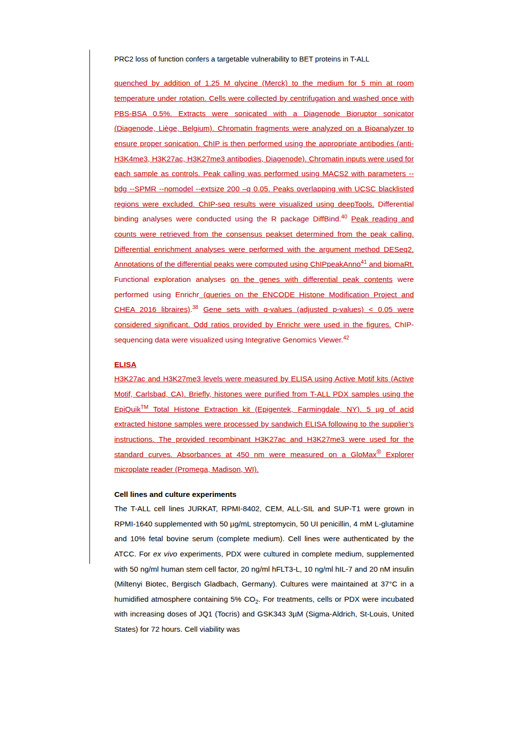PRC2 loss of function confers a targetable vulnerability to BET proteins in T-ALL
quenched by addition of 1.25 M glycine (Merck) to the medium for 5 min at room temperature under rotation. Cells were collected by centrifugation and washed once with PBS-BSA 0.5%. Extracts were sonicated with a Diagenode Bioruptor sonicator (Diagenode, Liège, Belgium). Chromatin fragments were analyzed on a Bioanalyzer to ensure proper sonication. ChIP is then performed using the appropriate antibodies (anti-H3K4me3, H3K27ac, H3K27me3 antibodies, Diagenode). Chromatin inputs were used for each sample as controls. Peak calling was performed using MACS2 with parameters --bdg --SPMR --nomodel --extsize 200 –q 0.05. Peaks overlapping with UCSC blacklisted regions were excluded. ChIP-seq results were visualized using deepTools. Differential binding analyses were conducted using the R package DiffBind.40 Peak reading and counts were retrieved from the consensus peakset determined from the peak calling. Differential enrichment analyses were performed with the argument method DESeq2. Annotations of the differential peaks were computed using ChIPpeakAnno41 and biomaRt. Functional exploration analyses on the genes with differential peak contents were performed using Enrichr (queries on the ENCODE Histone Modification Project and CHEA 2016 libraires).38 Gene sets with q-values (adjusted p-values) < 0.05 were considered significant. Odd ratios provided by Enrichr were used in the figures. ChIP-sequencing data were visualized using Integrative Genomics Viewer.42
ELISA
H3K27ac and H3K27me3 levels were measured by ELISA using Active Motif kits (Active Motif, Carlsbad, CA). Briefly, histones were purified from T-ALL PDX samples using the EpiQuikTM Total Histone Extraction kit (Epigentek, Farmingdale, NY). 5 µg of acid extracted histone samples were processed by sandwich ELISA following to the supplier’s instructions. The provided recombinant H3K27ac and H3K27me3 were used for the standard curves. Absorbances at 450 nm were measured on a GloMax® Explorer microplate reader (Promega, Madison, WI).
Cell lines and culture experiments
The T-ALL cell lines JURKAT, RPMI-8402, CEM, ALL-SIL and SUP-T1 were grown in RPMI-1640 supplemented with 50 µg/mL streptomycin, 50 UI penicillin, 4 mM L-glutamine and 10% fetal bovine serum (complete medium). Cell lines were authenticated by the ATCC. For ex vivo experiments, PDX were cultured in complete medium, supplemented with 50 ng/ml human stem cell factor, 20 ng/ml hFLT3-L, 10 ng/ml hIL-7 and 20 nM insulin (Miltenyi Biotec, Bergisch Gladbach, Germany). Cultures were maintained at 37°C in a humidified atmosphere containing 5% CO2. For treatments, cells or PDX were incubated with increasing doses of JQ1 (Tocris) and GSK343 3µM (Sigma-Aldrich, St-Louis, United States) for 72 hours. Cell viability was